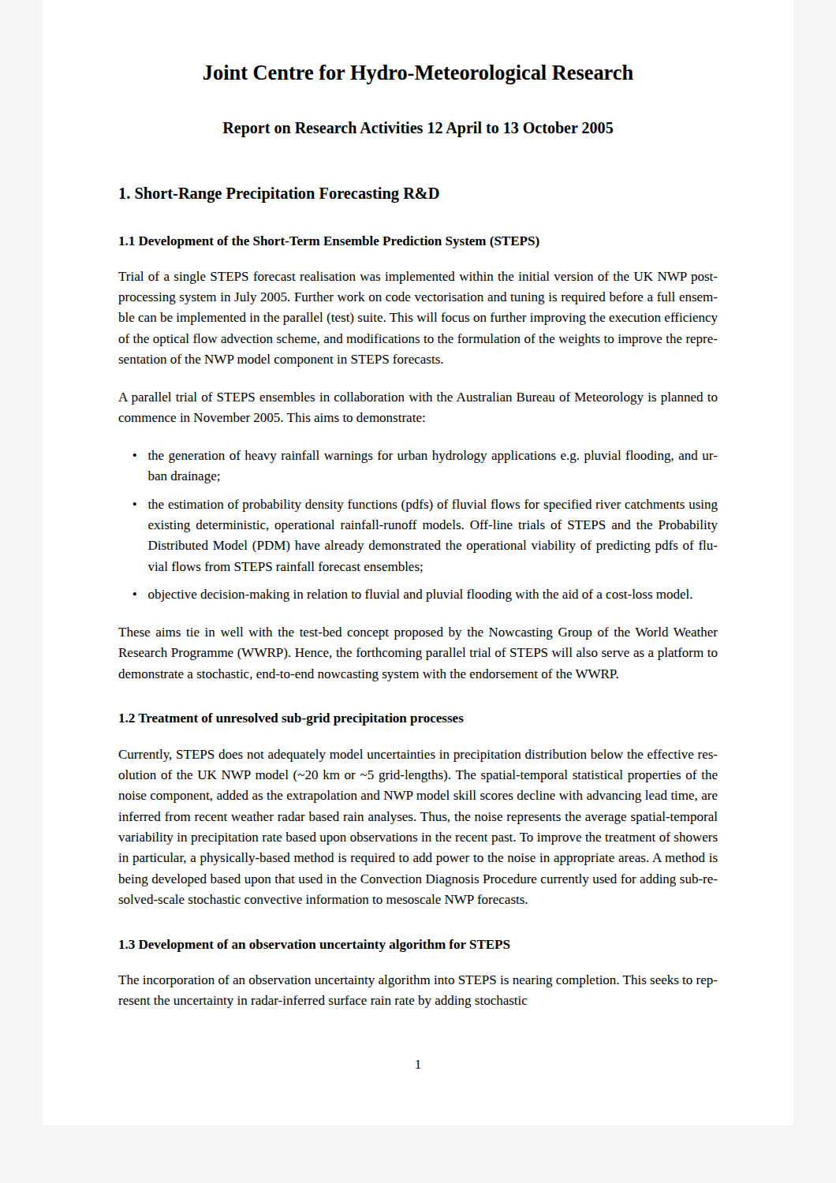Joint Centre for Hydro-Meteorological Research
Report on Research Activities 12 April to 13 October 2005
1. Short-Range Precipitation Forecasting R&D
1.1 Development of the Short-Term Ensemble Prediction System (STEPS)
Trial of a single STEPS forecast realisation was implemented within the initial version of the UK NWP post-processing system in July 2005. Further work on code vectorisation and tuning is required before a full ensemble can be implemented in the parallel (test) suite. This will focus on further improving the execution efficiency of the optical flow advection scheme, and modifications to the formulation of the weights to improve the representation of the NWP model component in STEPS forecasts.
A parallel trial of STEPS ensembles in collaboration with the Australian Bureau of Meteorology is planned to commence in November 2005. This aims to demonstrate:
the generation of heavy rainfall warnings for urban hydrology applications e.g. pluvial flooding, and urban drainage;
the estimation of probability density functions (pdfs) of fluvial flows for specified river catchments using existing deterministic, operational rainfall-runoff models. Off-line trials of STEPS and the Probability Distributed Model (PDM) have already demonstrated the operational viability of predicting pdfs of fluvial flows from STEPS rainfall forecast ensembles;
objective decision-making in relation to fluvial and pluvial flooding with the aid of a cost-loss model.
These aims tie in well with the test-bed concept proposed by the Nowcasting Group of the World Weather Research Programme (WWRP). Hence, the forthcoming parallel trial of STEPS will also serve as a platform to demonstrate a stochastic, end-to-end nowcasting system with the endorsement of the WWRP.
1.2 Treatment of unresolved sub-grid precipitation processes
Currently, STEPS does not adequately model uncertainties in precipitation distribution below the effective resolution of the UK NWP model (~20 km or ~5 grid-lengths). The spatial-temporal statistical properties of the noise component, added as the extrapolation and NWP model skill scores decline with advancing lead time, are inferred from recent weather radar based rain analyses. Thus, the noise represents the average spatial-temporal variability in precipitation rate based upon observations in the recent past. To improve the treatment of showers in particular, a physically-based method is required to add power to the noise in appropriate areas. A method is being developed based upon that used in the Convection Diagnosis Procedure currently used for adding sub-resolved-scale stochastic convective information to mesoscale NWP forecasts.
1.3 Development of an observation uncertainty algorithm for STEPS
The incorporation of an observation uncertainty algorithm into STEPS is nearing completion. This seeks to represent the uncertainty in radar-inferred surface rain rate by adding stochastic
1